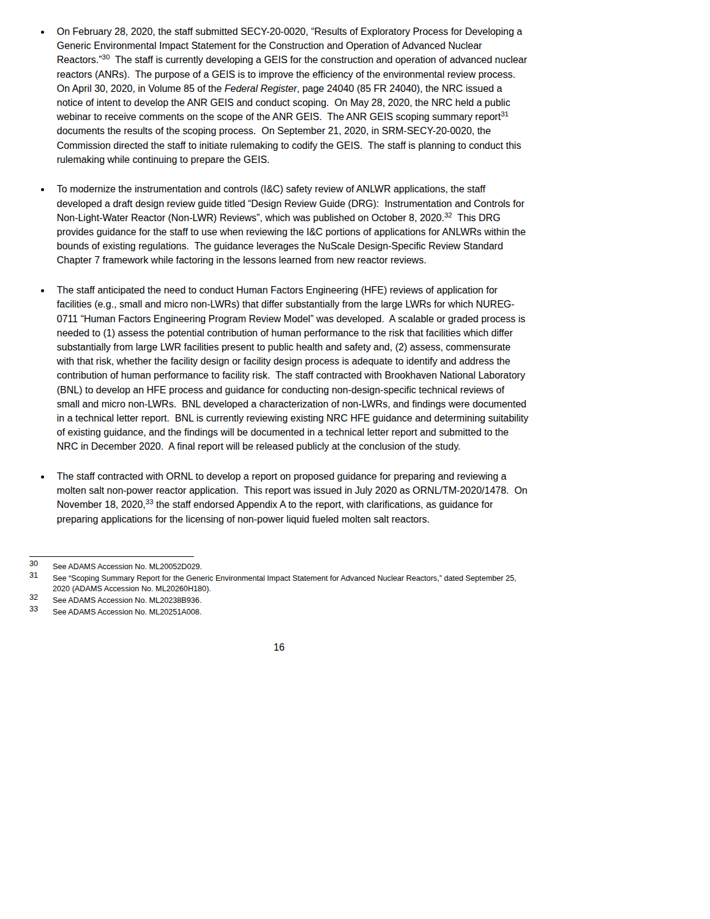On February 28, 2020, the staff submitted SECY-20-0020, “Results of Exploratory Process for Developing a Generic Environmental Impact Statement for the Construction and Operation of Advanced Nuclear Reactors.”30 The staff is currently developing a GEIS for the construction and operation of advanced nuclear reactors (ANRs). The purpose of a GEIS is to improve the efficiency of the environmental review process. On April 30, 2020, in Volume 85 of the Federal Register, page 24040 (85 FR 24040), the NRC issued a notice of intent to develop the ANR GEIS and conduct scoping. On May 28, 2020, the NRC held a public webinar to receive comments on the scope of the ANR GEIS. The ANR GEIS scoping summary report31 documents the results of the scoping process. On September 21, 2020, in SRM-SECY-20-0020, the Commission directed the staff to initiate rulemaking to codify the GEIS. The staff is planning to conduct this rulemaking while continuing to prepare the GEIS.
To modernize the instrumentation and controls (I&C) safety review of ANLWR applications, the staff developed a draft design review guide titled “Design Review Guide (DRG): Instrumentation and Controls for Non-Light-Water Reactor (Non-LWR) Reviews”, which was published on October 8, 2020.32 This DRG provides guidance for the staff to use when reviewing the I&C portions of applications for ANLWRs within the bounds of existing regulations. The guidance leverages the NuScale Design-Specific Review Standard Chapter 7 framework while factoring in the lessons learned from new reactor reviews.
The staff anticipated the need to conduct Human Factors Engineering (HFE) reviews of application for facilities (e.g., small and micro non-LWRs) that differ substantially from the large LWRs for which NUREG-0711 “Human Factors Engineering Program Review Model” was developed. A scalable or graded process is needed to (1) assess the potential contribution of human performance to the risk that facilities which differ substantially from large LWR facilities present to public health and safety and, (2) assess, commensurate with that risk, whether the facility design or facility design process is adequate to identify and address the contribution of human performance to facility risk. The staff contracted with Brookhaven National Laboratory (BNL) to develop an HFE process and guidance for conducting non-design-specific technical reviews of small and micro non-LWRs. BNL developed a characterization of non-LWRs, and findings were documented in a technical letter report. BNL is currently reviewing existing NRC HFE guidance and determining suitability of existing guidance, and the findings will be documented in a technical letter report and submitted to the NRC in December 2020. A final report will be released publicly at the conclusion of the study.
The staff contracted with ORNL to develop a report on proposed guidance for preparing and reviewing a molten salt non-power reactor application. This report was issued in July 2020 as ORNL/TM-2020/1478. On November 18, 2020,33 the staff endorsed Appendix A to the report, with clarifications, as guidance for preparing applications for the licensing of non-power liquid fueled molten salt reactors.
| 30 | See ADAMS Accession No. ML20052D029. |
| 31 | See “Scoping Summary Report for the Generic Environmental Impact Statement for Advanced Nuclear Reactors,” dated September 25, 2020 (ADAMS Accession No. ML20260H180). |
| 32 | See ADAMS Accession No. ML20238B936. |
| 33 | See ADAMS Accession No. ML20251A008. |
16